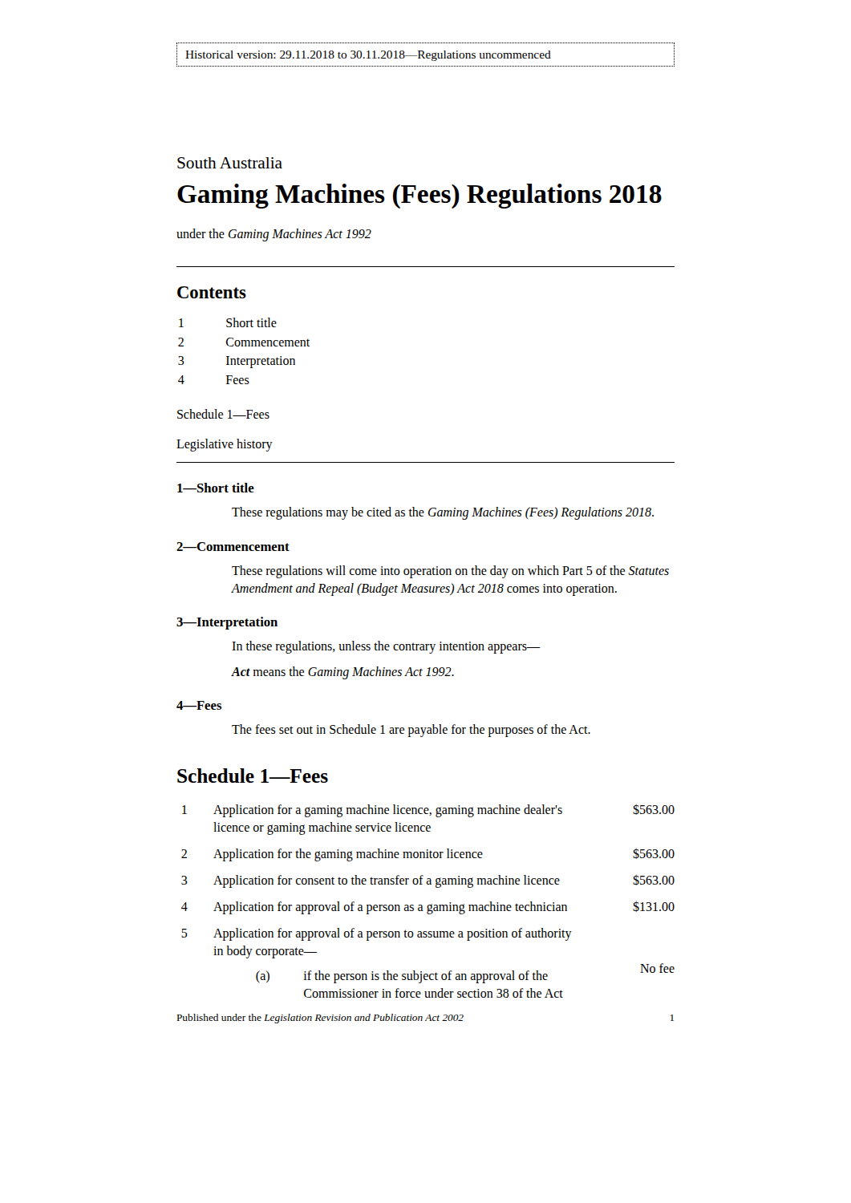Historical version: 29.11.2018 to 30.11.2018—Regulations uncommenced
South Australia
Gaming Machines (Fees) Regulations 2018
under the Gaming Machines Act 1992
Contents
| 1 | Short title |
| 2 | Commencement |
| 3 | Interpretation |
| 4 | Fees |
Schedule 1—Fees
Legislative history
1—Short title
These regulations may be cited as the Gaming Machines (Fees) Regulations 2018.
2—Commencement
These regulations will come into operation on the day on which Part 5 of the Statutes Amendment and Repeal (Budget Measures) Act 2018 comes into operation.
3—Interpretation
In these regulations, unless the contrary intention appears—
Act means the Gaming Machines Act 1992.
4—Fees
The fees set out in Schedule 1 are payable for the purposes of the Act.
Schedule 1—Fees
| 1 | Application for a gaming machine licence, gaming machine dealer's licence or gaming machine service licence | $563.00 |
| 2 | Application for the gaming machine monitor licence | $563.00 |
| 3 | Application for consent to the transfer of a gaming machine licence | $563.00 |
| 4 | Application for approval of a person as a gaming machine technician | $131.00 |
| 5 | Application for approval of a person to assume a position of authority in body corporate— (a) if the person is the subject of an approval of the Commissioner in force under section 38 of the Act | No fee |
Published under the Legislation Revision and Publication Act 2002 1